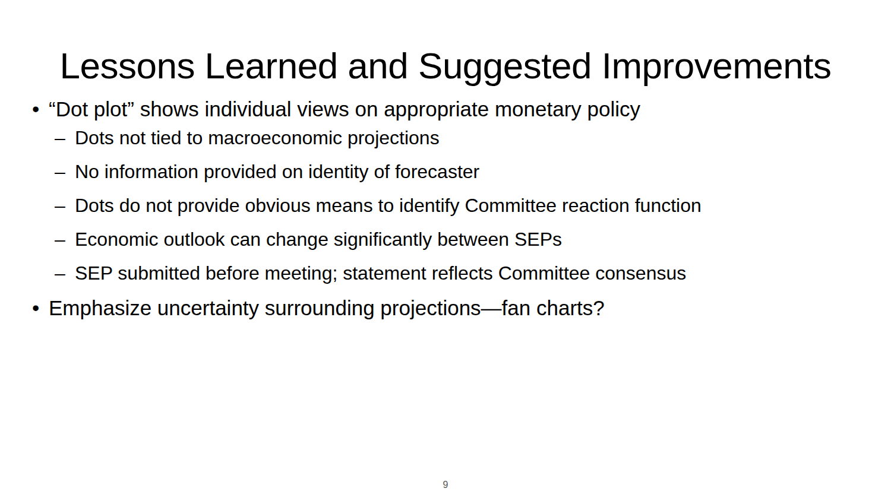Lessons Learned and Suggested Improvements
•“Dot plot” shows individual views on appropriate monetary policy
–Dots not tied to macroeconomic projections
–No information provided on identity of forecaster
–Dots do not provide obvious means to identify Committee reaction function
–Economic outlook can change significantly between SEPs
–SEP submitted before meeting; statement reflects Committee consensus
•Emphasize uncertainty surrounding projections—fan charts?
9